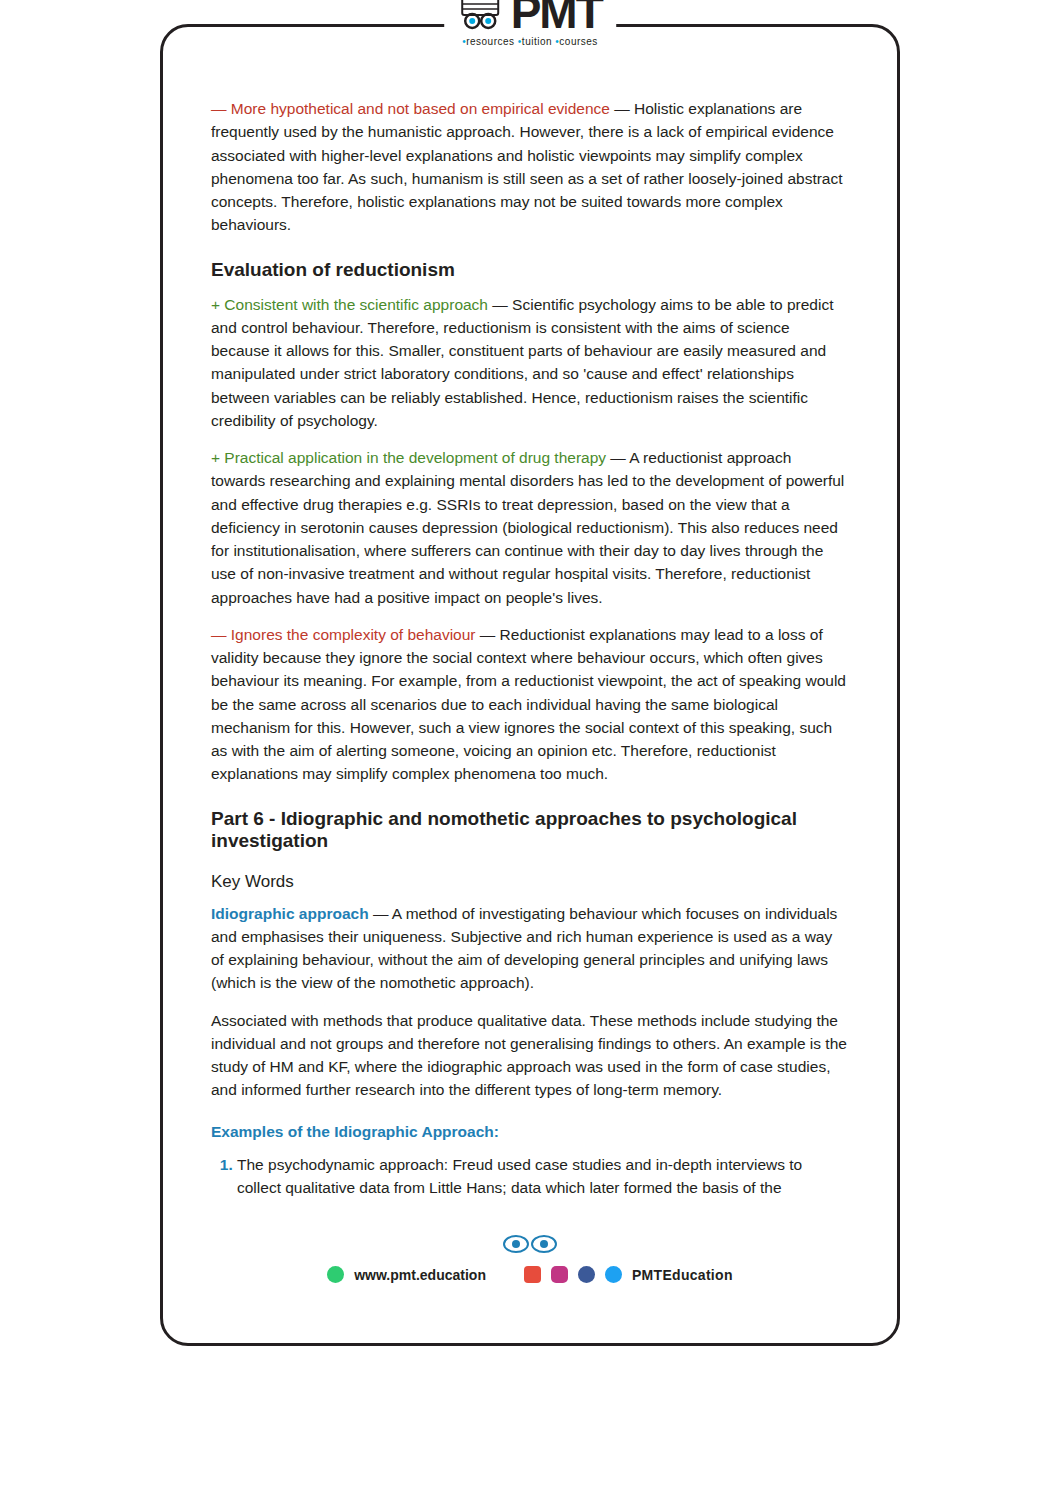PMT
•resources •tuition •courses
— More hypothetical and not based on empirical evidence — Holistic explanations are frequently used by the humanistic approach. However, there is a lack of empirical evidence associated with higher-level explanations and holistic viewpoints may simplify complex phenomena too far. As such, humanism is still seen as a set of rather loosely-joined abstract concepts. Therefore, holistic explanations may not be suited towards more complex behaviours.
Evaluation of reductionism
+ Consistent with the scientific approach — Scientific psychology aims to be able to predict and control behaviour. Therefore, reductionism is consistent with the aims of science because it allows for this. Smaller, constituent parts of behaviour are easily measured and manipulated under strict laboratory conditions, and so 'cause and effect' relationships between variables can be reliably established. Hence, reductionism raises the scientific credibility of psychology.
+ Practical application in the development of drug therapy — A reductionist approach towards researching and explaining mental disorders has led to the development of powerful and effective drug therapies e.g. SSRIs to treat depression, based on the view that a deficiency in serotonin causes depression (biological reductionism). This also reduces need for institutionalisation, where sufferers can continue with their day to day lives through the use of non-invasive treatment and without regular hospital visits. Therefore, reductionist approaches have had a positive impact on people's lives.
— Ignores the complexity of behaviour — Reductionist explanations may lead to a loss of validity because they ignore the social context where behaviour occurs, which often gives behaviour its meaning. For example, from a reductionist viewpoint, the act of speaking would be the same across all scenarios due to each individual having the same biological mechanism for this. However, such a view ignores the social context of this speaking, such as with the aim of alerting someone, voicing an opinion etc. Therefore, reductionist explanations may simplify complex phenomena too much.
Part 6 - Idiographic and nomothetic approaches to psychological investigation
Key Words
Idiographic approach — A method of investigating behaviour which focuses on individuals and emphasises their uniqueness. Subjective and rich human experience is used as a way of explaining behaviour, without the aim of developing general principles and unifying laws (which is the view of the nomothetic approach).
Associated with methods that produce qualitative data. These methods include studying the individual and not groups and therefore not generalising findings to others. An example is the study of HM and KF, where the idiographic approach was used in the form of case studies, and informed further research into the different types of long-term memory.
Examples of the Idiographic Approach:
The psychodynamic approach: Freud used case studies and in-depth interviews to collect qualitative data from Little Hans; data which later formed the basis of the
www.pmt.education PMTEducation